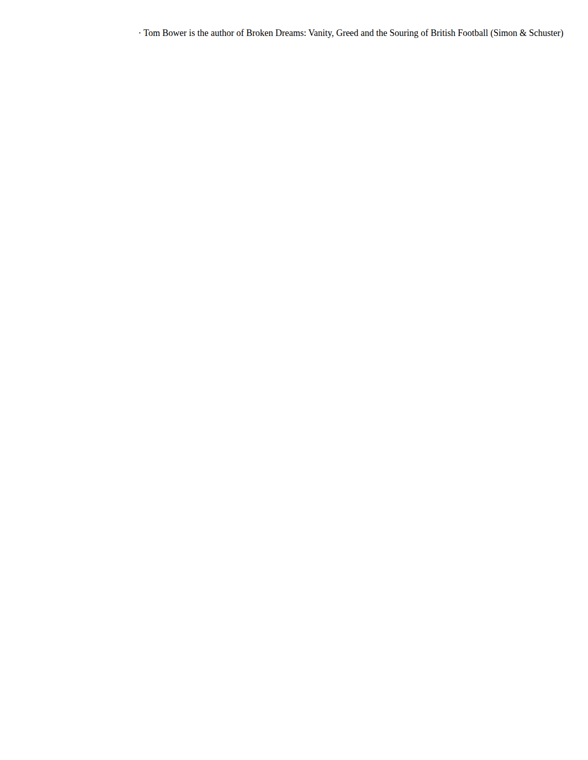· Tom Bower is the author of Broken Dreams: Vanity, Greed and the Souring of British Football (Simon & Schuster)